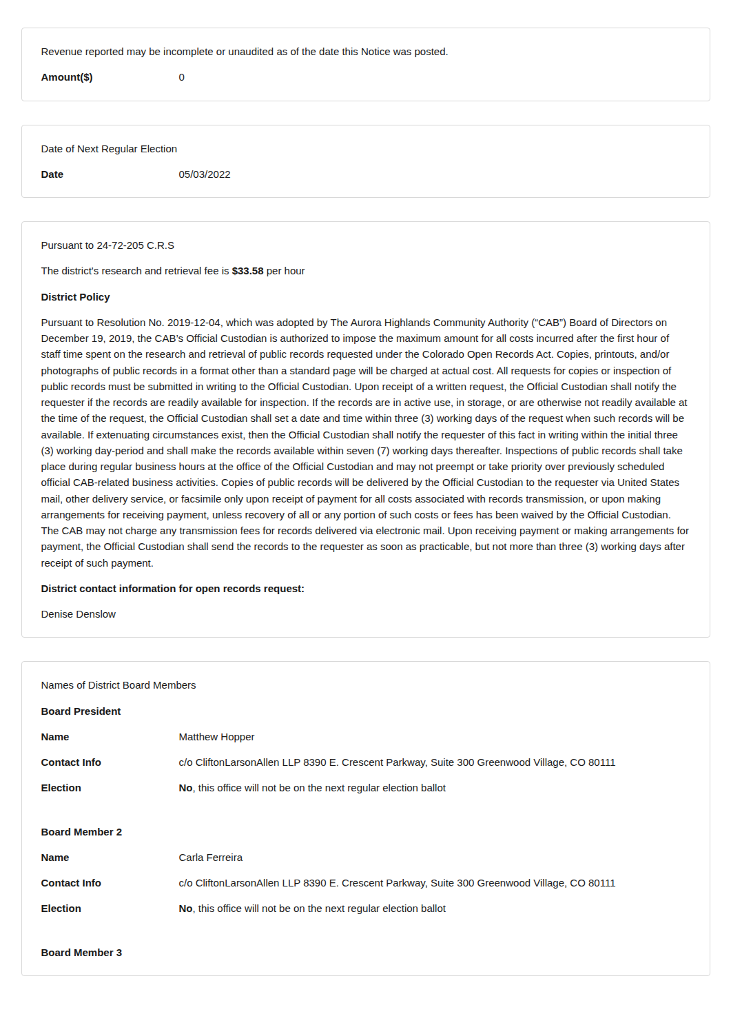Revenue reported may be incomplete or unaudited as of the date this Notice was posted.
Amount($)
0
Date of Next Regular Election
Date
05/03/2022
Pursuant to 24-72-205 C.R.S
The district's research and retrieval fee is $33.58 per hour
District Policy
Pursuant to Resolution No. 2019-12-04, which was adopted by The Aurora Highlands Community Authority (“CAB”) Board of Directors on December 19, 2019, the CAB’s Official Custodian is authorized to impose the maximum amount for all costs incurred after the first hour of staff time spent on the research and retrieval of public records requested under the Colorado Open Records Act. Copies, printouts, and/or photographs of public records in a format other than a standard page will be charged at actual cost. All requests for copies or inspection of public records must be submitted in writing to the Official Custodian. Upon receipt of a written request, the Official Custodian shall notify the requester if the records are readily available for inspection. If the records are in active use, in storage, or are otherwise not readily available at the time of the request, the Official Custodian shall set a date and time within three (3) working days of the request when such records will be available. If extenuating circumstances exist, then the Official Custodian shall notify the requester of this fact in writing within the initial three (3) working day-period and shall make the records available within seven (7) working days thereafter. Inspections of public records shall take place during regular business hours at the office of the Official Custodian and may not preempt or take priority over previously scheduled official CAB-related business activities. Copies of public records will be delivered by the Official Custodian to the requester via United States mail, other delivery service, or facsimile only upon receipt of payment for all costs associated with records transmission, or upon making arrangements for receiving payment, unless recovery of all or any portion of such costs or fees has been waived by the Official Custodian. The CAB may not charge any transmission fees for records delivered via electronic mail. Upon receiving payment or making arrangements for payment, the Official Custodian shall send the records to the requester as soon as practicable, but not more than three (3) working days after receipt of such payment.
District contact information for open records request:
Denise Denslow
Names of District Board Members
Board President
Name
Matthew Hopper
Contact Info
c/o CliftonLarsonAllen LLP 8390 E. Crescent Parkway, Suite 300 Greenwood Village, CO 80111
Election
No, this office will not be on the next regular election ballot
Board Member 2
Name
Carla Ferreira
Contact Info
c/o CliftonLarsonAllen LLP 8390 E. Crescent Parkway, Suite 300 Greenwood Village, CO 80111
Election
No, this office will not be on the next regular election ballot
Board Member 3